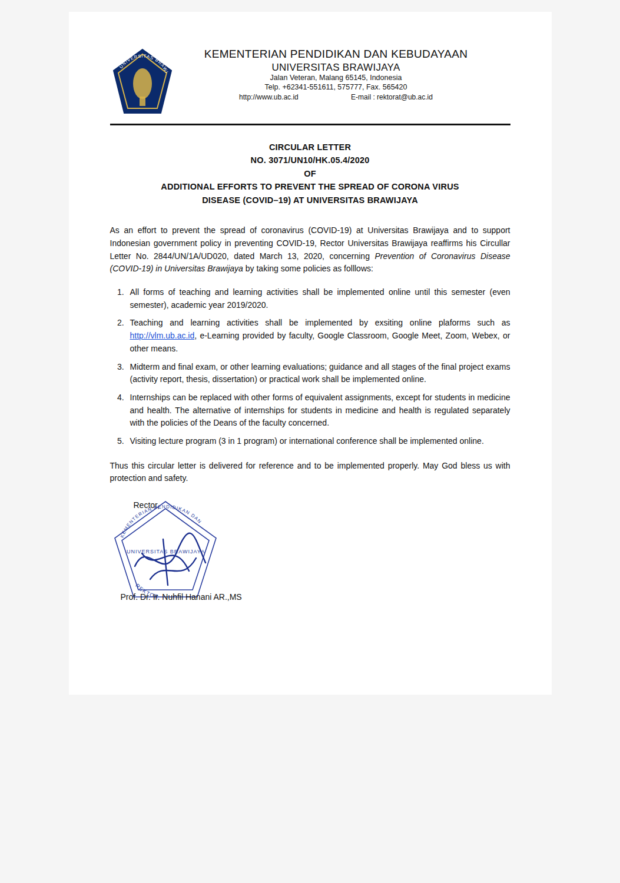UNIVERSITAS BRAWIJAYA
KEMENTERIAN PENDIDIKAN DAN KEBUDAYAAN
UNIVERSITAS BRAWIJAYA
Jalan Veteran, Malang 65145, Indonesia
Telp. +62341-551611, 575777, Fax. 565420
http://www.ub.ac.id E-mail : rektorat@ub.ac.id
CIRCULAR LETTER
NO. 3071/UN10/HK.05.4/2020
OF
ADDITIONAL EFFORTS TO PREVENT THE SPREAD OF CORONA VIRUS
DISEASE (COVID–19) AT UNIVERSITAS BRAWIJAYA
As an effort to prevent the spread of coronavirus (COVID-19) at Universitas Brawijaya and to support Indonesian government policy in preventing COVID-19, Rector Universitas Brawijaya reaffirms his Circullar Letter No. 2844/UN/1A/UD020, dated March 13, 2020, concerning Prevention of Coronavirus Disease (COVID-19) in Universitas Brawijaya by taking some policies as folllows:
All forms of teaching and learning activities shall be implemented online until this semester (even semester), academic year 2019/2020.
Teaching and learning activities shall be implemented by exsiting online plaforms such as http://vlm.ub.ac.id, e-Learning provided by faculty, Google Classroom, Google Meet, Zoom, Webex, or other means.
Midterm and final exam, or other learning evaluations; guidance and all stages of the final project exams (activity report, thesis, dissertation) or practical work shall be implemented online.
Internships can be replaced with other forms of equivalent assignments, except for students in medicine and health. The alternative of internships for students in medicine and health is regulated separately with the policies of the Deans of the faculty concerned.
Visiting lecture program (3 in 1 program) or international conference shall be implemented online.
Thus this circular letter is delivered for reference and to be implemented properly. May God bless us with protection and safety.
Rector,
KEMENTERIAN PENDIDIKAN DAN REKTOR UNIVERSITAS BRAWIJAYA
Prof. Dr. Ir. Nuhfil Hanani AR.,MS